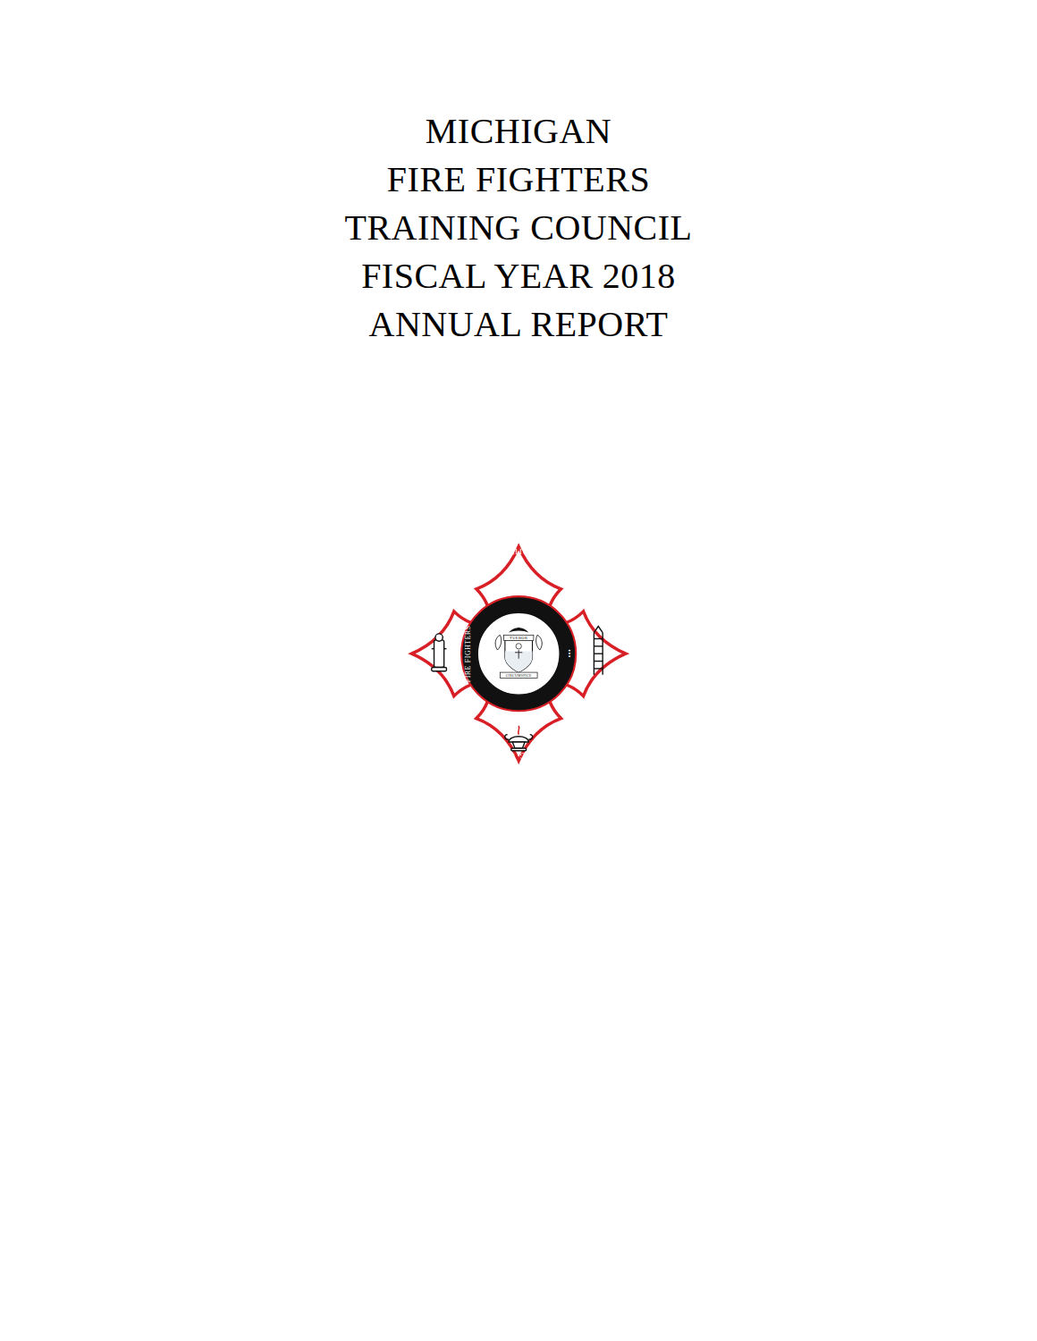MICHIGAN
FIRE FIGHTERS
TRAINING COUNCIL
FISCAL YEAR 2018
ANNUAL REPORT
Michigan Fire Fighters Training Council emblem A red Maltese cross badge with a black ring bearing the words MICHIGAN, FIRE FIGHTERS, TRAINING COUNCIL, enclosing the Michigan state coat of arms. A fire hydrant appears at the left, a ladder at the right, and a lamp of learning at the bottom. MICHIGAN TRAINING COUNCIL FIRE FIGHTERS ••• TUEBOR CIRCUMSPICE